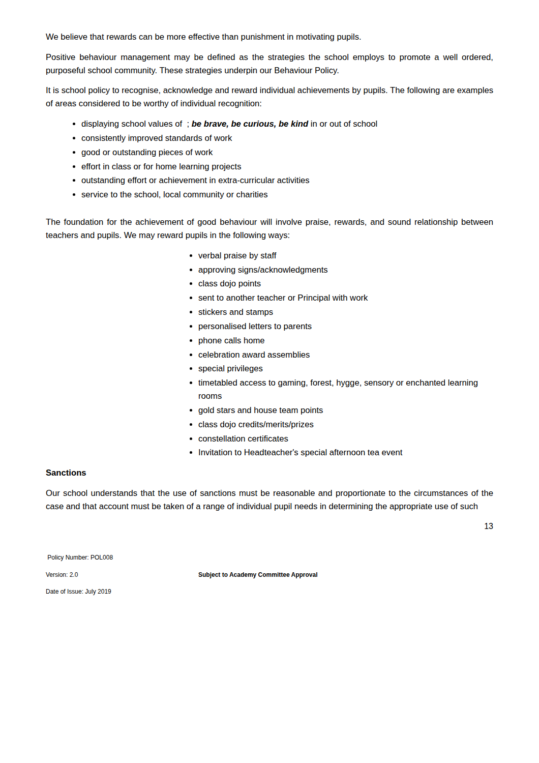We believe that rewards can be more effective than punishment in motivating pupils.
Positive behaviour management may be defined as the strategies the school employs to promote a well ordered, purposeful school community. These strategies underpin our Behaviour Policy.
It is school policy to recognise, acknowledge and reward individual achievements by pupils. The following are examples of areas considered to be worthy of individual recognition:
displaying school values of ; be brave, be curious, be kind in or out of school
consistently improved standards of work
good or outstanding pieces of work
effort in class or for home learning projects
outstanding effort or achievement in extra-curricular activities
service to the school, local community or charities
The foundation for the achievement of good behaviour will involve praise, rewards, and sound relationship between teachers and pupils. We may reward pupils in the following ways:
verbal praise by staff
approving signs/acknowledgments
class dojo points
sent to another teacher or Principal with work
stickers and stamps
personalised letters to parents
phone calls home
celebration award assemblies
special privileges
timetabled access to gaming, forest, hygge, sensory or enchanted learning rooms
gold stars and house team points
class dojo credits/merits/prizes
constellation certificates
Invitation to Headteacher's special afternoon tea event
Sanctions
Our school understands that the use of sanctions must be reasonable and proportionate to the circumstances of the case and that account must be taken of a range of individual pupil needs in determining the appropriate use of such
13
Policy Number: POL008
Version: 2.0 Subject to Academy Committee Approval
Date of Issue: July 2019